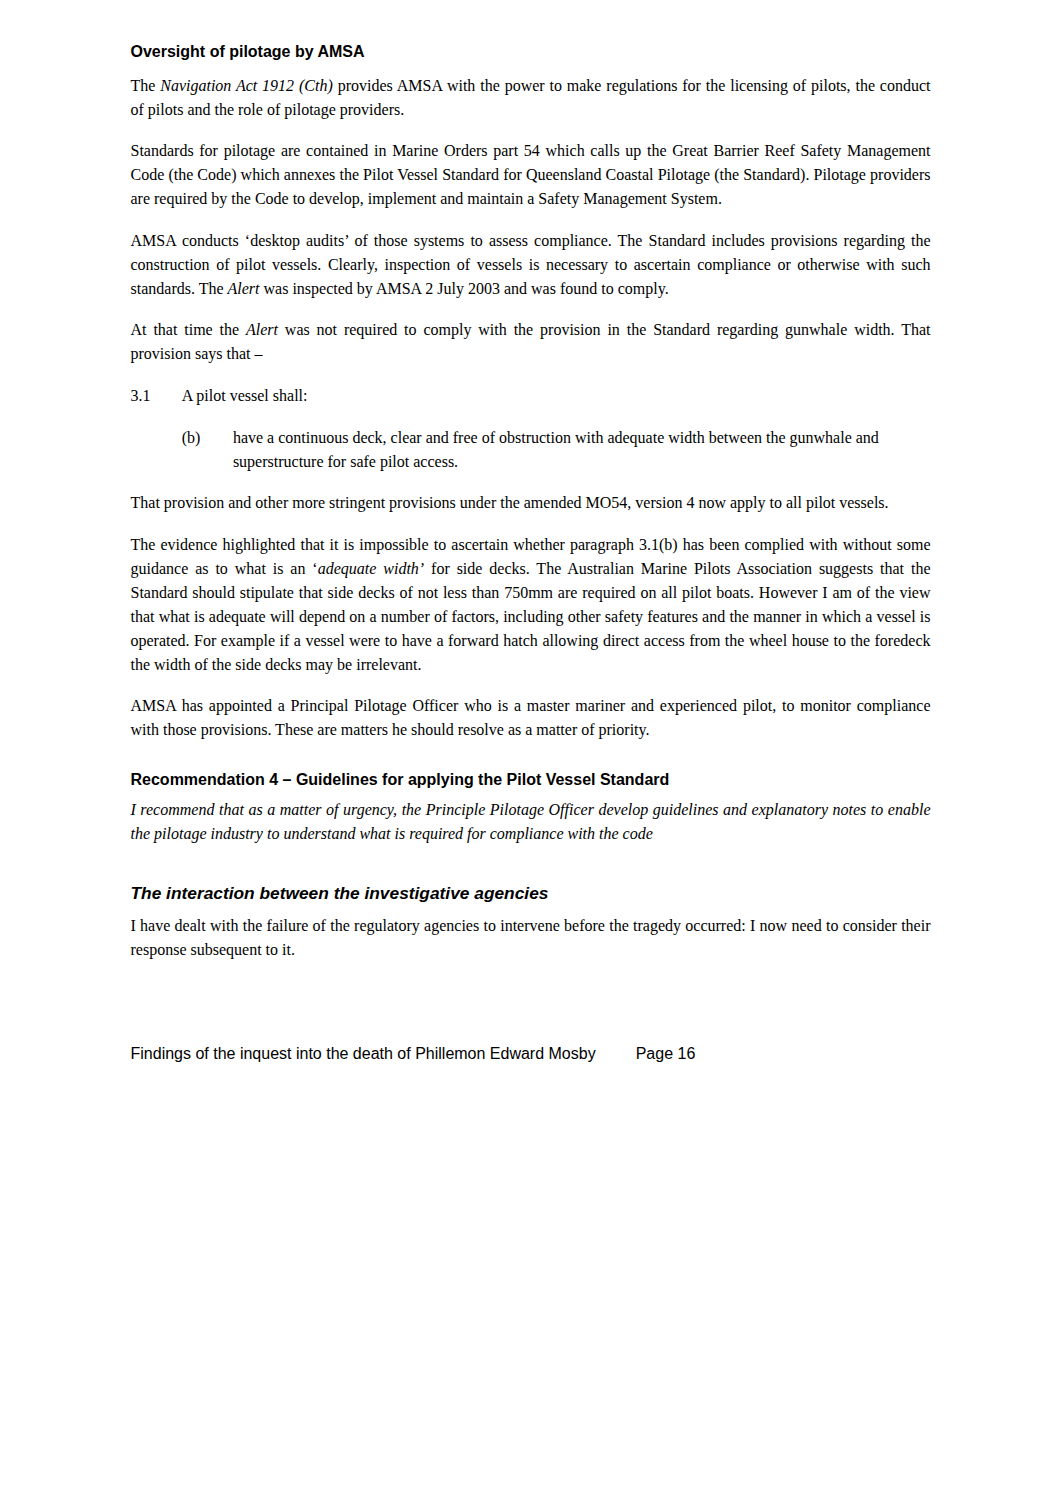Oversight of pilotage by AMSA
The Navigation Act 1912 (Cth) provides AMSA with the power to make regulations for the licensing of pilots, the conduct of pilots and the role of pilotage providers.
Standards for pilotage are contained in Marine Orders part 54 which calls up the Great Barrier Reef Safety Management Code (the Code) which annexes the Pilot Vessel Standard for Queensland Coastal Pilotage (the Standard). Pilotage providers are required by the Code to develop, implement and maintain a Safety Management System.
AMSA conducts ‘desktop audits’ of those systems to assess compliance. The Standard includes provisions regarding the construction of pilot vessels. Clearly, inspection of vessels is necessary to ascertain compliance or otherwise with such standards. The Alert was inspected by AMSA 2 July 2003 and was found to comply.
At that time the Alert was not required to comply with the provision in the Standard regarding gunwhale width. That provision says that –
3.1
A pilot vessel shall:
(b)
have a continuous deck, clear and free of obstruction with adequate width between the gunwhale and superstructure for safe pilot access.
That provision and other more stringent provisions under the amended MO54, version 4 now apply to all pilot vessels.
The evidence highlighted that it is impossible to ascertain whether paragraph 3.1(b) has been complied with without some guidance as to what is an ‘adequate width’ for side decks. The Australian Marine Pilots Association suggests that the Standard should stipulate that side decks of not less than 750mm are required on all pilot boats. However I am of the view that what is adequate will depend on a number of factors, including other safety features and the manner in which a vessel is operated. For example if a vessel were to have a forward hatch allowing direct access from the wheel house to the foredeck the width of the side decks may be irrelevant.
AMSA has appointed a Principal Pilotage Officer who is a master mariner and experienced pilot, to monitor compliance with those provisions. These are matters he should resolve as a matter of priority.
Recommendation 4 – Guidelines for applying the Pilot Vessel Standard
I recommend that as a matter of urgency, the Principle Pilotage Officer develop guidelines and explanatory notes to enable the pilotage industry to understand what is required for compliance with the code
The interaction between the investigative agencies
I have dealt with the failure of the regulatory agencies to intervene before the tragedy occurred: I now need to consider their response subsequent to it.
Findings of the inquest into the death of Phillemon Edward Mosby Page 16